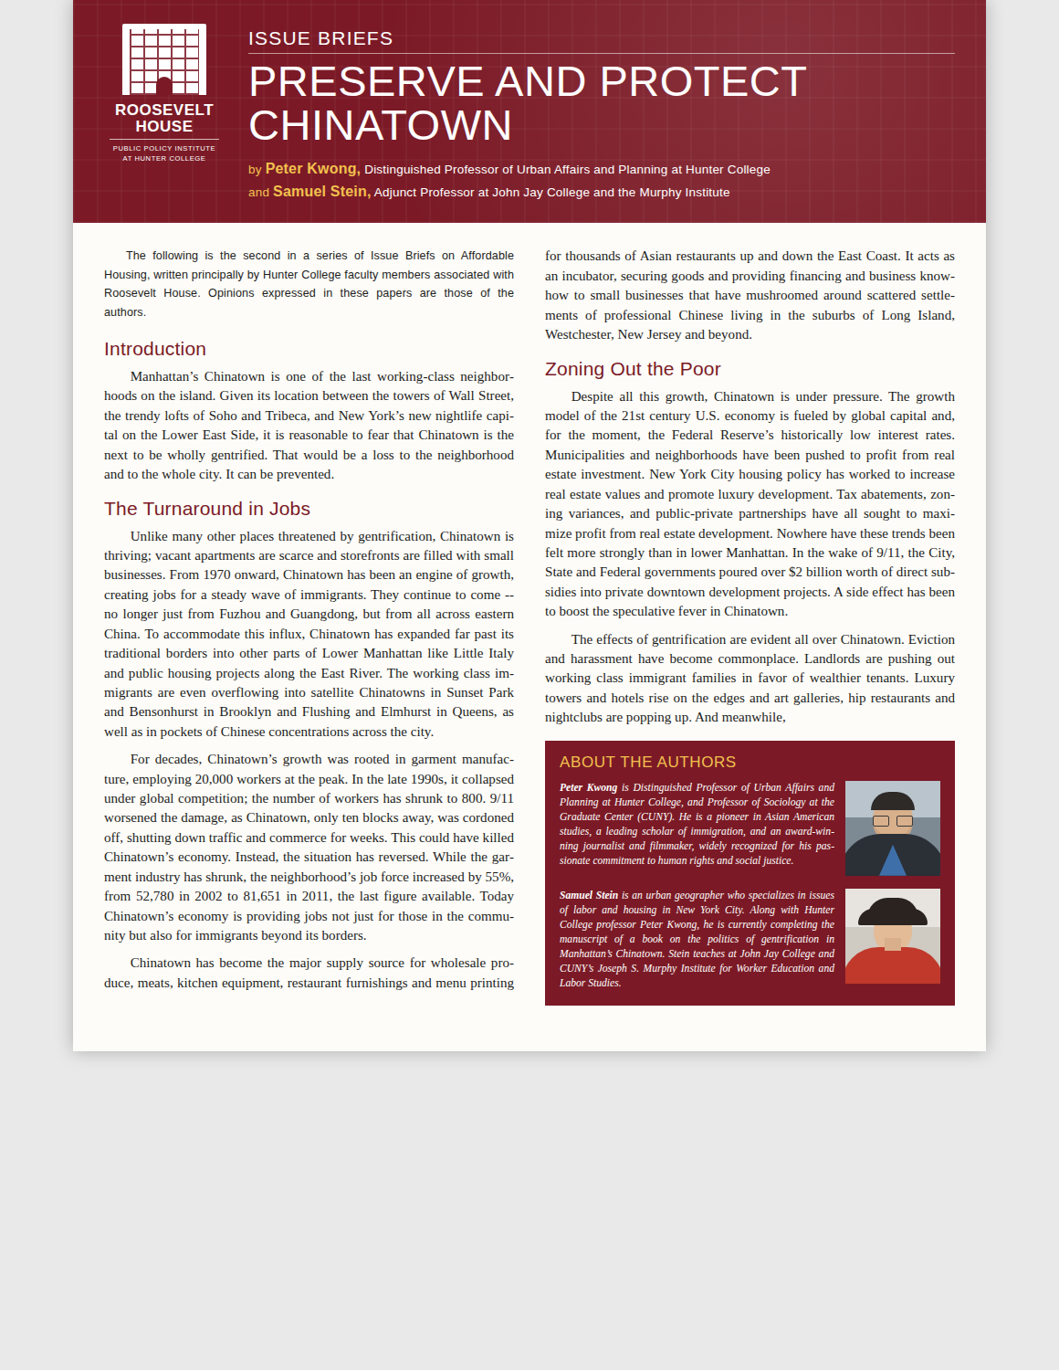Roosevelt
House
Public Policy Institute
at Hunter College
Issue Briefs
Preserve and Protect Chinatown
by Peter Kwong, Distinguished Professor of Urban Affairs and Planning at Hunter College
and Samuel Stein, Adjunct Professor at John Jay College and the Murphy Institute
The following is the second in a series of Issue Briefs on Affordable Housing, written principally by Hunter College faculty members associated with Roosevelt House. Opinions expressed in these papers are those of the authors.
Introduction
Manhattan’s Chinatown is one of the last working-class neighborhoods on the island. Given its location between the towers of Wall Street, the trendy lofts of Soho and Tribeca, and New York’s new nightlife capital on the Lower East Side, it is reasonable to fear that Chinatown is the next to be wholly gentrified. That would be a loss to the neighborhood and to the whole city. It can be prevented.
The Turnaround in Jobs
Unlike many other places threatened by gentrification, Chinatown is thriving; vacant apartments are scarce and storefronts are filled with small businesses. From 1970 onward, Chinatown has been an engine of growth, creating jobs for a steady wave of immigrants. They continue to come -- no longer just from Fuzhou and Guangdong, but from all across eastern China. To accommodate this influx, Chinatown has expanded far past its traditional borders into other parts of Lower Manhattan like Little Italy and public housing projects along the East River. The working class immigrants are even overflowing into satellite Chinatowns in Sunset Park and Bensonhurst in Brooklyn and Flushing and Elmhurst in Queens, as well as in pockets of Chinese concentrations across the city.
For decades, Chinatown’s growth was rooted in garment manufacture, employing 20,000 workers at the peak. In the late 1990s, it collapsed under global competition; the number of workers has shrunk to 800. 9/11 worsened the damage, as Chinatown, only ten blocks away, was cordoned off, shutting down traffic and commerce for weeks. This could have killed Chinatown’s economy. Instead, the situation has reversed. While the garment industry has shrunk, the neighborhood’s job force increased by 55%, from 52,780 in 2002 to 81,651 in 2011, the last figure available. Today Chinatown’s economy is providing jobs not just for those in the community but also for immigrants beyond its borders.
Chinatown has become the major supply source for wholesale produce, meats, kitchen equipment, restaurant furnishings and menu printing for thousands of Asian restaurants up and down the East Coast. It acts as an incubator, securing goods and providing financing and business know-how to small businesses that have mushroomed around scattered settlements of professional Chinese living in the suburbs of Long Island, Westchester, New Jersey and beyond.
Zoning Out the Poor
Despite all this growth, Chinatown is under pressure. The growth model of the 21st century U.S. economy is fueled by global capital and, for the moment, the Federal Reserve’s historically low interest rates. Municipalities and neighborhoods have been pushed to profit from real estate investment. New York City housing policy has worked to increase real estate values and promote luxury development. Tax abatements, zoning variances, and public-private partnerships have all sought to maximize profit from real estate development. Nowhere have these trends been felt more strongly than in lower Manhattan. In the wake of 9/11, the City, State and Federal governments poured over $2 billion worth of direct subsidies into private downtown development projects. A side effect has been to boost the speculative fever in Chinatown.
The effects of gentrification are evident all over Chinatown. Eviction and harassment have become commonplace. Landlords are pushing out working class immigrant families in favor of wealthier tenants. Luxury towers and hotels rise on the edges and art galleries, hip restaurants and nightclubs are popping up. And meanwhile,
About the Authors
Peter Kwong is Distinguished Professor of Urban Affairs and Planning at Hunter College, and Professor of Sociology at the Graduate Center (CUNY). He is a pioneer in Asian American studies, a leading scholar of immigration, and an award-winning journalist and filmmaker, widely recognized for his passionate commitment to human rights and social justice.
Samuel Stein is an urban geographer who specializes in issues of labor and housing in New York City. Along with Hunter College professor Peter Kwong, he is currently completing the manuscript of a book on the politics of gentrification in Manhattan’s Chinatown. Stein teaches at John Jay College and CUNY’s Joseph S. Murphy Institute for Worker Education and Labor Studies.